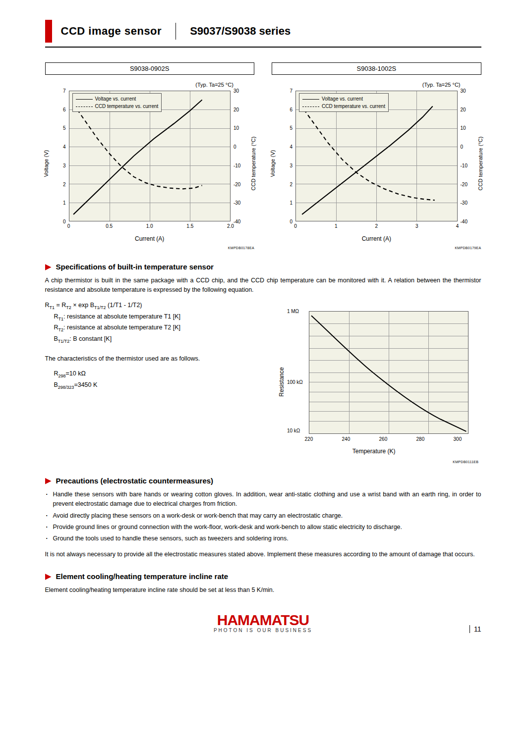CCD image sensor
S9037/S9038 series
S9038-0902S
(Typ. Ta=25 °C)
Voltage (V)
CCD temperature (°C)
7 6 5 4 3 2 1 0
30 20 10 0 -10 -20 -30 -40
Voltage vs. current
CCD temperature vs. current
0 0.5 1.0 1.5 2.0
Current (A)
KMPDB0178EA
S9038-1002S
(Typ. Ta=25 °C)
Voltage (V)
CCD temperature (°C)
7 6 5 4 3 2 1 0
30 20 10 0 -10 -20 -30 -40
Voltage vs. current
CCD temperature vs. current
0 1 2 3 4
Current (A)
KMPDB0179EA
Specifications of built-in temperature sensor
A chip thermistor is built in the same package with a CCD chip, and the CCD chip temperature can be monitored with it. A relation between the thermistor resistance and absolute temperature is expressed by the following equation.
RT1 = RT2 × exp BT1/T2 (1/T1 - 1/T2)
RT1: resistance at absolute temperature T1 [K]
RT2: resistance at absolute temperature T2 [K]
BT1/T2: B constant [K]
The characteristics of the thermistor used are as follows.
R298=10 kΩ
B298/323=3450 K
Resistance
1 MΩ
100 kΩ
10 kΩ
220
240
260
280
300
Temperature (K)
KMPDB0111EB
Precautions (electrostatic countermeasures)
Handle these sensors with bare hands or wearing cotton gloves. In addition, wear anti-static clothing and use a wrist band with an earth ring, in order to prevent electrostatic damage due to electrical charges from friction.
Avoid directly placing these sensors on a work-desk or work-bench that may carry an electrostatic charge.
Provide ground lines or ground connection with the work-floor, work-desk and work-bench to allow static electricity to discharge.
Ground the tools used to handle these sensors, such as tweezers and soldering irons.
It is not always necessary to provide all the electrostatic measures stated above. Implement these measures according to the amount of damage that occurs.
Element cooling/heating temperature incline rate
Element cooling/heating temperature incline rate should be set at less than 5 K/min.
HAMAMATSU
PHOTON IS OUR BUSINESS
11